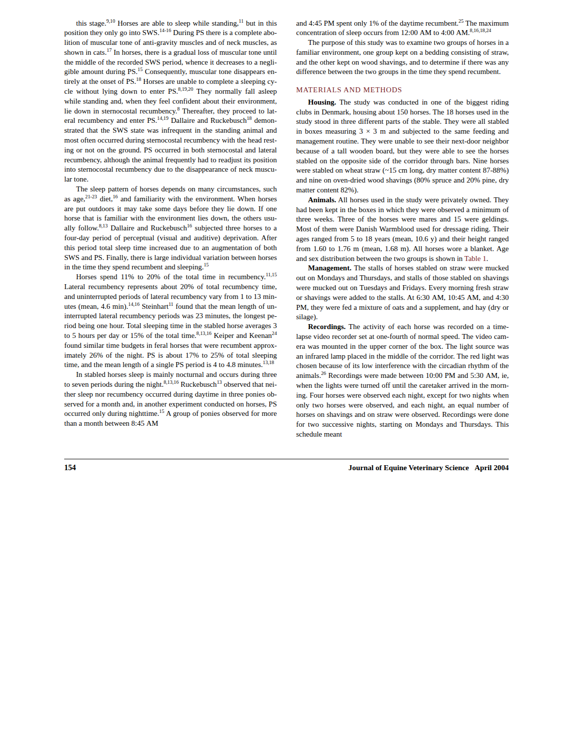this stage.9,10 Horses are able to sleep while standing,11 but in this position they only go into SWS.14-16 During PS there is a complete abolition of muscular tone of anti-gravity muscles and of neck muscles, as shown in cats.17 In horses, there is a gradual loss of muscular tone until the middle of the recorded SWS period, whence it decreases to a negligible amount during PS.15 Consequently, muscular tone disappears entirely at the onset of PS.18 Horses are unable to complete a sleeping cycle without lying down to enter PS.8,19,20 They normally fall asleep while standing and, when they feel confident about their environment, lie down in sternocostal recumbency.8 Thereafter, they proceed to lateral recumbency and enter PS.14,19 Dallaire and Ruckebusch18 demonstrated that the SWS state was infrequent in the standing animal and most often occurred during sternocostal recumbency with the head resting or not on the ground. PS occurred in both sternocostal and lateral recumbency, although the animal frequently had to readjust its position into sternocostal recumbency due to the disappearance of neck muscular tone.
The sleep pattern of horses depends on many circumstances, such as age,21-23 diet,16 and familiarity with the environment. When horses are put outdoors it may take some days before they lie down. If one horse that is familiar with the environment lies down, the others usually follow.8,13 Dallaire and Ruckebusch16 subjected three horses to a four-day period of perceptual (visual and auditive) deprivation. After this period total sleep time increased due to an augmentation of both SWS and PS. Finally, there is large individual variation between horses in the time they spend recumbent and sleeping.15
Horses spend 11% to 20% of the total time in recumbency.11,15 Lateral recumbency represents about 20% of total recumbency time, and uninterrupted periods of lateral recumbency vary from 1 to 13 minutes (mean, 4.6 min).14,16 Steinhart11 found that the mean length of uninterrupted lateral recumbency periods was 23 minutes, the longest period being one hour. Total sleeping time in the stabled horse averages 3 to 5 hours per day or 15% of the total time.8,13,16 Keiper and Keenan24 found similar time budgets in feral horses that were recumbent approximately 26% of the night. PS is about 17% to 25% of total sleeping time, and the mean length of a single PS period is 4 to 4.8 minutes.13,18
In stabled horses sleep is mainly nocturnal and occurs during three to seven periods during the night.8,13,16 Ruckebusch13 observed that neither sleep nor recumbency occurred during daytime in three ponies observed for a month and, in another experiment conducted on horses, PS occurred only during nighttime.15 A group of ponies observed for more than a month between 8:45 AM
and 4:45 PM spent only 1% of the daytime recumbent.25 The maximum concentration of sleep occurs from 12:00 AM to 4:00 AM.8,16,18,24
The purpose of this study was to examine two groups of horses in a familiar environment, one group kept on a bedding consisting of straw, and the other kept on wood shavings, and to determine if there was any difference between the two groups in the time they spend recumbent.
Materials and Methods
Housing. The study was conducted in one of the biggest riding clubs in Denmark, housing about 150 horses. The 18 horses used in the study stood in three different parts of the stable. They were all stabled in boxes measuring 3 × 3 m and subjected to the same feeding and management routine. They were unable to see their next-door neighbor because of a tall wooden board, but they were able to see the horses stabled on the opposite side of the corridor through bars. Nine horses were stabled on wheat straw (~15 cm long, dry matter content 87-88%) and nine on oven-dried wood shavings (80% spruce and 20% pine, dry matter content 82%).
Animals. All horses used in the study were privately owned. They had been kept in the boxes in which they were observed a minimum of three weeks. Three of the horses were mares and 15 were geldings. Most of them were Danish Warmblood used for dressage riding. Their ages ranged from 5 to 18 years (mean, 10.6 y) and their height ranged from 1.60 to 1.76 m (mean, 1.68 m). All horses wore a blanket. Age and sex distribution between the two groups is shown in Table 1.
Management. The stalls of horses stabled on straw were mucked out on Mondays and Thursdays, and stalls of those stabled on shavings were mucked out on Tuesdays and Fridays. Every morning fresh straw or shavings were added to the stalls. At 6:30 AM, 10:45 AM, and 4:30 PM, they were fed a mixture of oats and a supplement, and hay (dry or silage).
Recordings. The activity of each horse was recorded on a time-lapse video recorder set at one-fourth of normal speed. The video camera was mounted in the upper corner of the box. The light source was an infrared lamp placed in the middle of the corridor. The red light was chosen because of its low interference with the circadian rhythm of the animals.26 Recordings were made between 10:00 PM and 5:30 AM, ie, when the lights were turned off until the caretaker arrived in the morning. Four horses were observed each night, except for two nights when only two horses were observed, and each night, an equal number of horses on shavings and on straw were observed. Recordings were done for two successive nights, starting on Mondays and Thursdays. This schedule meant
154 Journal of Equine Veterinary Science April 2004